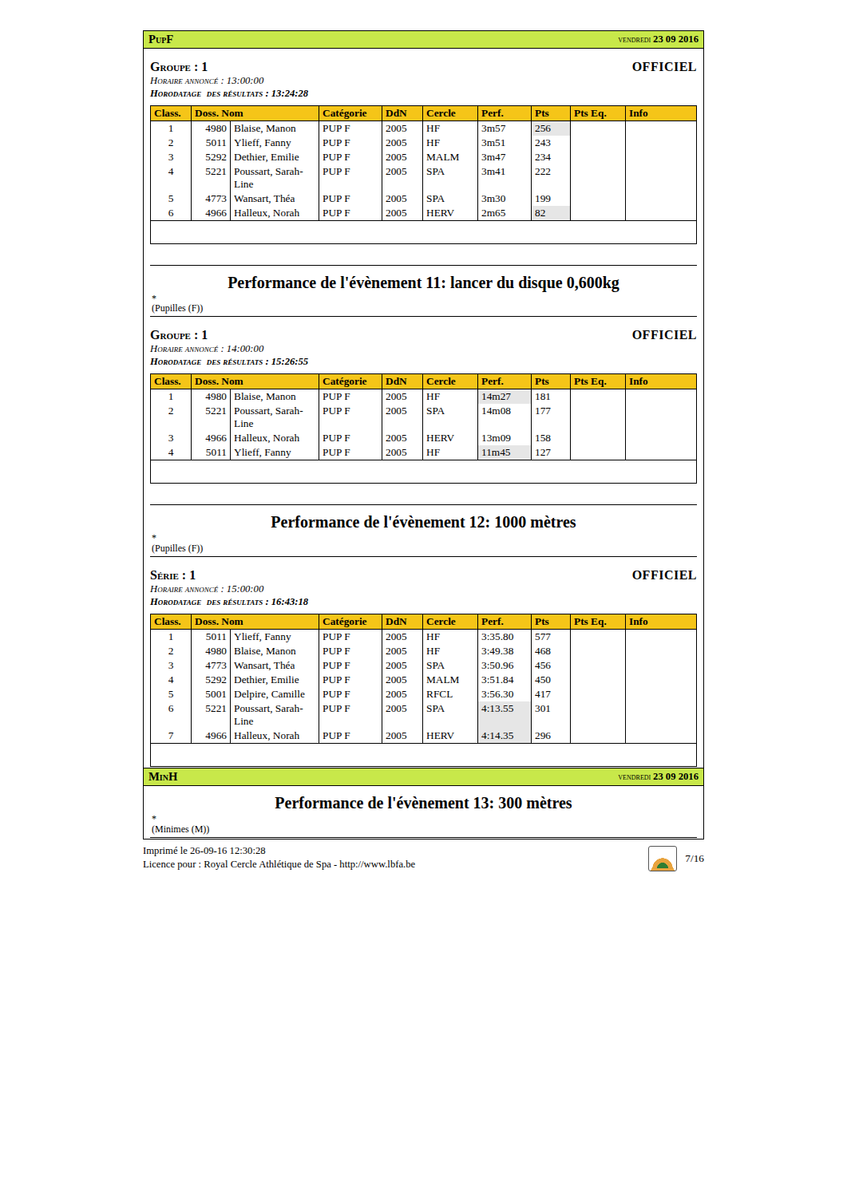PupF vendredi 23 09 2016
OFFICIEL
Groupe : 1
Horaire annoncé : 13:00:00
Horodatage des résultats : 13:24:28
| Class. | Doss. Nom | Catégorie | DdN | Cercle | Perf. | Pts | Pts Eq. | Info |
| --- | --- | --- | --- | --- | --- | --- | --- | --- |
| 1 | 4980 | Blaise, Manon | PUP F | 2005 | HF | 3m57 | 256 | | |
| 2 | 5011 | Ylieff, Fanny | PUP F | 2005 | HF | 3m51 | 243 | | |
| 3 | 5292 | Dethier, Emilie | PUP F | 2005 | MALM | 3m47 | 234 | | |
| 4 | 5221 | Poussart, Sarah-Line | PUP F | 2005 | SPA | 3m41 | 222 | | |
| 5 | 4773 | Wansart, Théa | PUP F | 2005 | SPA | 3m30 | 199 | | |
| 6 | 4966 | Halleux, Norah | PUP F | 2005 | HERV | 2m65 | 82 | | |
Performance de l'évènement 11: lancer du disque 0,600kg
*(Pupilles (F))
OFFICIEL
Groupe : 1
Horaire annoncé : 14:00:00
Horodatage des résultats : 15:26:55
| Class. | Doss. Nom | Catégorie | DdN | Cercle | Perf. | Pts | Pts Eq. | Info |
| --- | --- | --- | --- | --- | --- | --- | --- | --- |
| 1 | 4980 | Blaise, Manon | PUP F | 2005 | HF | 14m27 | 181 | | |
| 2 | 5221 | Poussart, Sarah-Line | PUP F | 2005 | SPA | 14m08 | 177 | | |
| 3 | 4966 | Halleux, Norah | PUP F | 2005 | HERV | 13m09 | 158 | | |
| 4 | 5011 | Ylieff, Fanny | PUP F | 2005 | HF | 11m45 | 127 | | |
Performance de l'évènement 12: 1000 mètres
*(Pupilles (F))
OFFICIEL
Série : 1
Horaire annoncé : 15:00:00
Horodatage des résultats : 16:43:18
| Class. | Doss. Nom | Catégorie | DdN | Cercle | Perf. | Pts | Pts Eq. | Info |
| --- | --- | --- | --- | --- | --- | --- | --- | --- |
| 1 | 5011 | Ylieff, Fanny | PUP F | 2005 | HF | 3:35.80 | 577 | | |
| 2 | 4980 | Blaise, Manon | PUP F | 2005 | HF | 3:49.38 | 468 | | |
| 3 | 4773 | Wansart, Théa | PUP F | 2005 | SPA | 3:50.96 | 456 | | |
| 4 | 5292 | Dethier, Emilie | PUP F | 2005 | MALM | 3:51.84 | 450 | | |
| 5 | 5001 | Delpire, Camille | PUP F | 2005 | RFCL | 3:56.30 | 417 | | |
| 6 | 5221 | Poussart, Sarah-Line | PUP F | 2005 | SPA | 4:13.55 | 301 | | |
| 7 | 4966 | Halleux, Norah | PUP F | 2005 | HERV | 4:14.35 | 296 | | |
MinH vendredi 23 09 2016
Performance de l'évènement 13: 300 mètres
*(Minimes (M))
Imprimé le 26-09-16 12:30:28
Licence pour : Royal Cercle Athlétique de Spa - http://www.lbfa.be
7/16